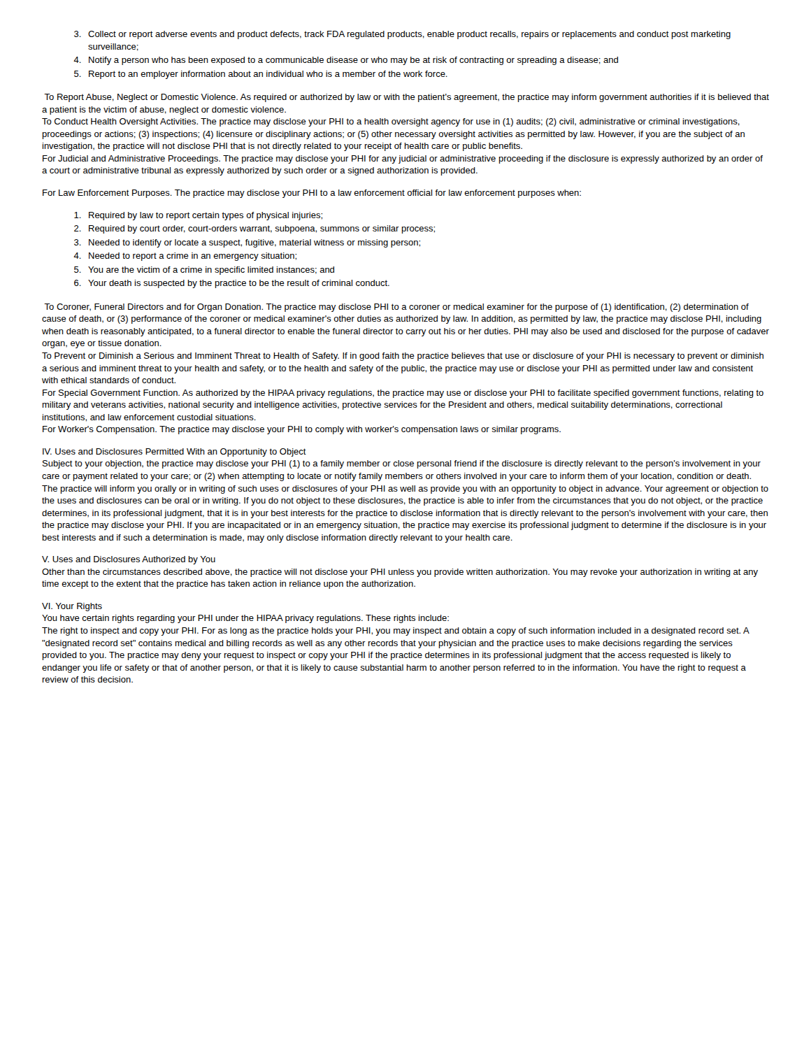Collect or report adverse events and product defects, track FDA regulated products, enable product recalls, repairs or replacements and conduct post marketing surveillance;
Notify a person who has been exposed to a communicable disease or who may be at risk of contracting or spreading a disease; and
Report to an employer information about an individual who is a member of the work force.
To Report Abuse, Neglect or Domestic Violence. As required or authorized by law or with the patient's agreement, the practice may inform government authorities if it is believed that a patient is the victim of abuse, neglect or domestic violence.
To Conduct Health Oversight Activities. The practice may disclose your PHI to a health oversight agency for use in (1) audits; (2) civil, administrative or criminal investigations, proceedings or actions; (3) inspections; (4) licensure or disciplinary actions; or (5) other necessary oversight activities as permitted by law. However, if you are the subject of an investigation, the practice will not disclose PHI that is not directly related to your receipt of health care or public benefits.
For Judicial and Administrative Proceedings. The practice may disclose your PHI for any judicial or administrative proceeding if the disclosure is expressly authorized by an order of a court or administrative tribunal as expressly authorized by such order or a signed authorization is provided.
For Law Enforcement Purposes. The practice may disclose your PHI to a law enforcement official for law enforcement purposes when:
Required by law to report certain types of physical injuries;
Required by court order, court-orders warrant, subpoena, summons or similar process;
Needed to identify or locate a suspect, fugitive, material witness or missing person;
Needed to report a crime in an emergency situation;
You are the victim of a crime in specific limited instances; and
Your death is suspected by the practice to be the result of criminal conduct.
To Coroner, Funeral Directors and for Organ Donation. The practice may disclose PHI to a coroner or medical examiner for the purpose of (1) identification, (2) determination of cause of death, or (3) performance of the coroner or medical examiner's other duties as authorized by law. In addition, as permitted by law, the practice may disclose PHI, including when death is reasonably anticipated, to a funeral director to enable the funeral director to carry out his or her duties. PHI may also be used and disclosed for the purpose of cadaver organ, eye or tissue donation.
To Prevent or Diminish a Serious and Imminent Threat to Health of Safety. If in good faith the practice believes that use or disclosure of your PHI is necessary to prevent or diminish a serious and imminent threat to your health and safety, or to the health and safety of the public, the practice may use or disclose your PHI as permitted under law and consistent with ethical standards of conduct.
For Special Government Function. As authorized by the HIPAA privacy regulations, the practice may use or disclose your PHI to facilitate specified government functions, relating to military and veterans activities, national security and intelligence activities, protective services for the President and others, medical suitability determinations, correctional institutions, and law enforcement custodial situations.
For Worker's Compensation. The practice may disclose your PHI to comply with worker's compensation laws or similar programs.
IV. Uses and Disclosures Permitted With an Opportunity to Object
Subject to your objection, the practice may disclose your PHI (1) to a family member or close personal friend if the disclosure is directly relevant to the person's involvement in your care or payment related to your care; or (2) when attempting to locate or notify family members or others involved in your care to inform them of your location, condition or death. The practice will inform you orally or in writing of such uses or disclosures of your PHI as well as provide you with an opportunity to object in advance. Your agreement or objection to the uses and disclosures can be oral or in writing. If you do not object to these disclosures, the practice is able to infer from the circumstances that you do not object, or the practice determines, in its professional judgment, that it is in your best interests for the practice to disclose information that is directly relevant to the person's involvement with your care, then the practice may disclose your PHI. If you are incapacitated or in an emergency situation, the practice may exercise its professional judgment to determine if the disclosure is in your best interests and if such a determination is made, may only disclose information directly relevant to your health care.
V. Uses and Disclosures Authorized by You
Other than the circumstances described above, the practice will not disclose your PHI unless you provide written authorization. You may revoke your authorization in writing at any time except to the extent that the practice has taken action in reliance upon the authorization.
VI. Your Rights
You have certain rights regarding your PHI under the HIPAA privacy regulations. These rights include:
The right to inspect and copy your PHI. For as long as the practice holds your PHI, you may inspect and obtain a copy of such information included in a designated record set. A "designated record set" contains medical and billing records as well as any other records that your physician and the practice uses to make decisions regarding the services provided to you. The practice may deny your request to inspect or copy your PHI if the practice determines in its professional judgment that the access requested is likely to endanger you life or safety or that of another person, or that it is likely to cause substantial harm to another person referred to in the information. You have the right to request a review of this decision.